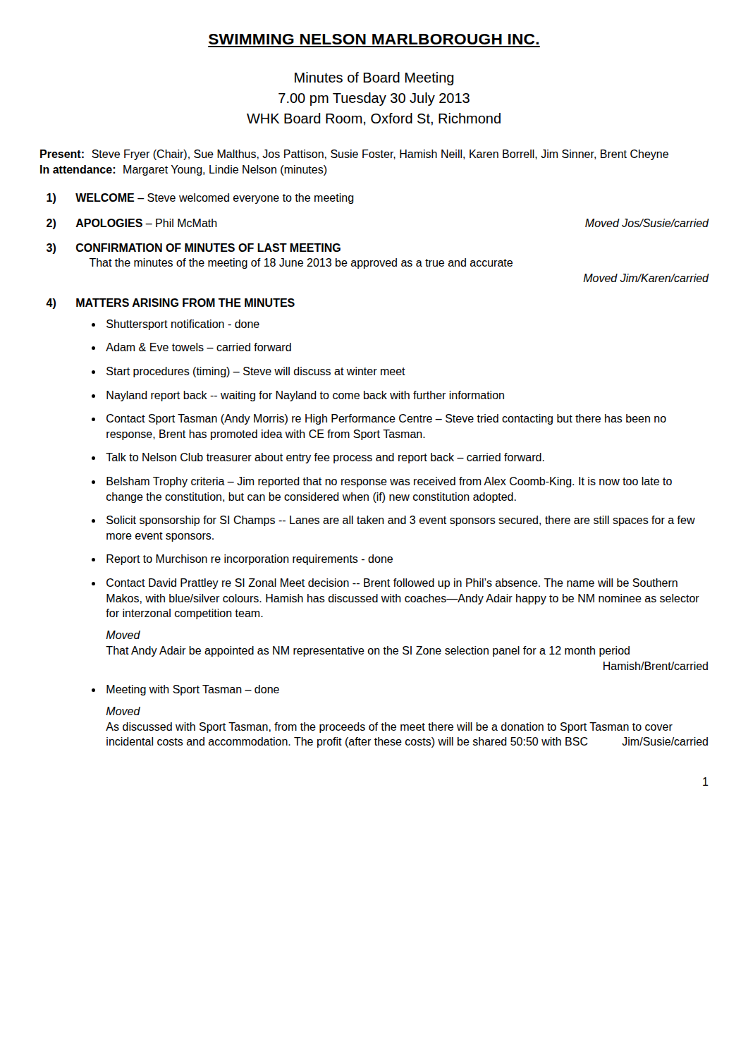SWIMMING NELSON MARLBOROUGH INC.
Minutes of Board Meeting
7.00 pm Tuesday 30 July 2013
WHK Board Room, Oxford St, Richmond
Present: Steve Fryer (Chair), Sue Malthus, Jos Pattison, Susie Foster, Hamish Neill, Karen Borrell, Jim Sinner, Brent Cheyne
In attendance: Margaret Young, Lindie Nelson (minutes)
WELCOME – Steve welcomed everyone to the meeting
APOLOGIES – Phil McMath Moved Jos/Susie/carried
CONFIRMATION OF MINUTES OF LAST MEETING
That the minutes of the meeting of 18 June 2013 be approved as a true and accurate
Moved Jim/Karen/carried
MATTERS ARISING FROM THE MINUTES
Shuttersport notification - done
Adam & Eve towels – carried forward
Start procedures (timing) – Steve will discuss at winter meet
Nayland report back -- waiting for Nayland to come back with further information
Contact Sport Tasman (Andy Morris) re High Performance Centre – Steve tried contacting but there has been no response, Brent has promoted idea with CE from Sport Tasman.
Talk to Nelson Club treasurer about entry fee process and report back – carried forward.
Belsham Trophy criteria – Jim reported that no response was received from Alex Coomb-King. It is now too late to change the constitution, but can be considered when (if) new constitution adopted.
Solicit sponsorship for SI Champs -- Lanes are all taken and 3 event sponsors secured, there are still spaces for a few more event sponsors.
Report to Murchison re incorporation requirements - done
Contact David Prattley re SI Zonal Meet decision -- Brent followed up in Phil’s absence. The name will be Southern Makos, with blue/silver colours. Hamish has discussed with coaches—Andy Adair happy to be NM nominee as selector for interzonal competition team.
Moved That Andy Adair be appointed as NM representative on the SI Zone selection panel for a 12 month period Hamish/Brent/carried
Meeting with Sport Tasman – done
Moved As discussed with Sport Tasman, from the proceeds of the meet there will be a donation to Sport Tasman to cover incidental costs and accommodation. The profit (after these costs) will be shared 50:50 with BSC Jim/Susie/carried
1